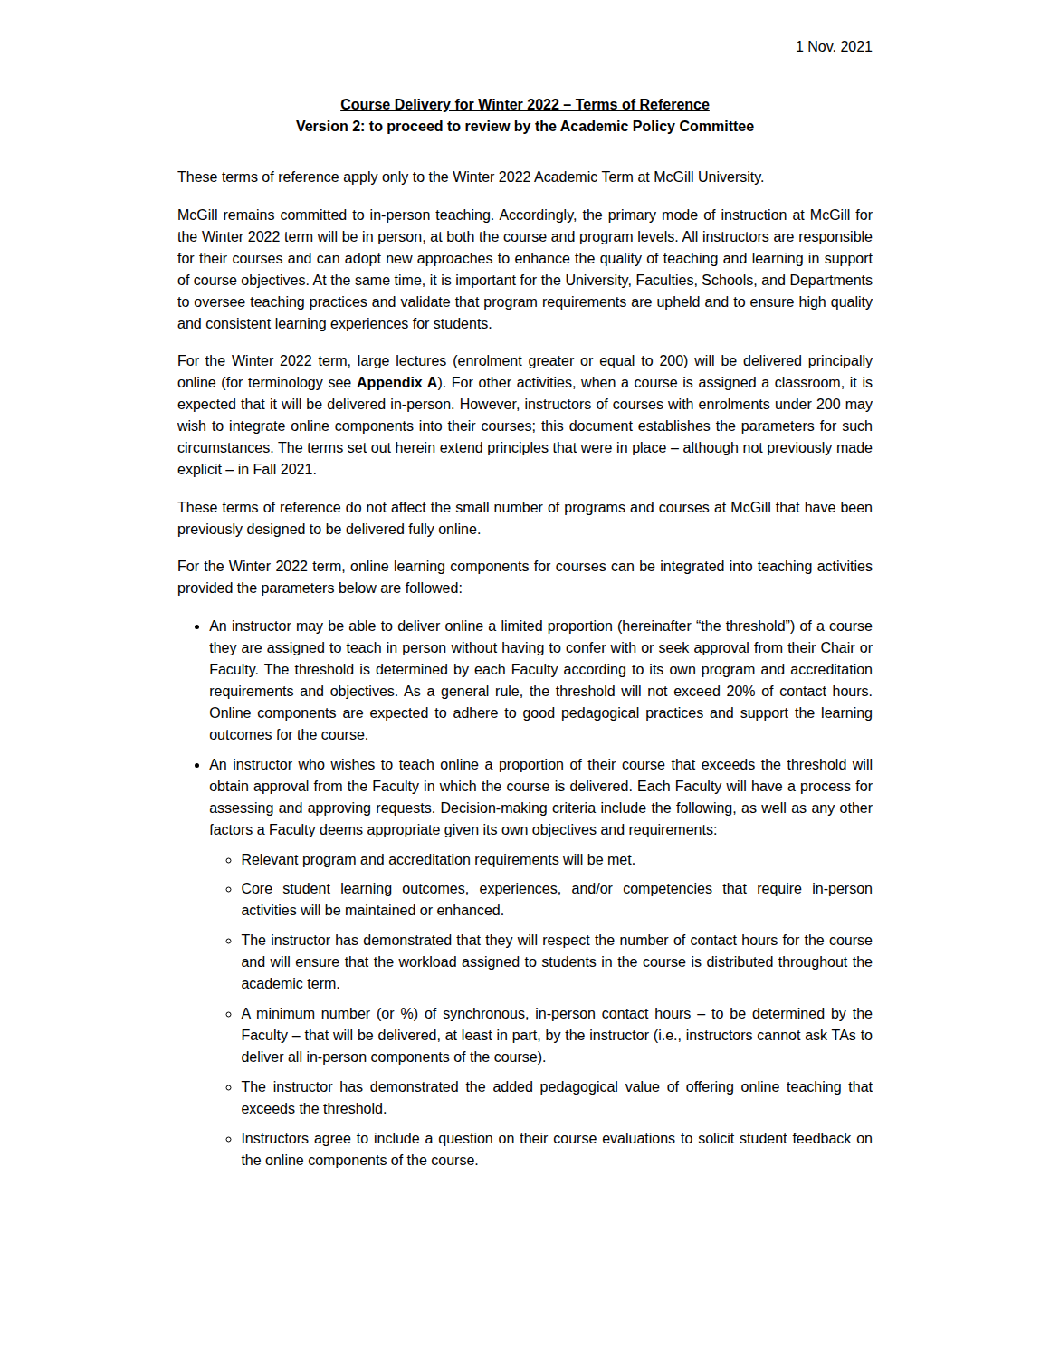1 Nov. 2021
Course Delivery for Winter 2022 – Terms of Reference
Version 2: to proceed to review by the Academic Policy Committee
These terms of reference apply only to the Winter 2022 Academic Term at McGill University.
McGill remains committed to in-person teaching. Accordingly, the primary mode of instruction at McGill for the Winter 2022 term will be in person, at both the course and program levels. All instructors are responsible for their courses and can adopt new approaches to enhance the quality of teaching and learning in support of course objectives. At the same time, it is important for the University, Faculties, Schools, and Departments to oversee teaching practices and validate that program requirements are upheld and to ensure high quality and consistent learning experiences for students.
For the Winter 2022 term, large lectures (enrolment greater or equal to 200) will be delivered principally online (for terminology see Appendix A). For other activities, when a course is assigned a classroom, it is expected that it will be delivered in-person. However, instructors of courses with enrolments under 200 may wish to integrate online components into their courses; this document establishes the parameters for such circumstances. The terms set out herein extend principles that were in place – although not previously made explicit – in Fall 2021.
These terms of reference do not affect the small number of programs and courses at McGill that have been previously designed to be delivered fully online.
For the Winter 2022 term, online learning components for courses can be integrated into teaching activities provided the parameters below are followed:
An instructor may be able to deliver online a limited proportion (hereinafter “the threshold”) of a course they are assigned to teach in person without having to confer with or seek approval from their Chair or Faculty. The threshold is determined by each Faculty according to its own program and accreditation requirements and objectives. As a general rule, the threshold will not exceed 20% of contact hours. Online components are expected to adhere to good pedagogical practices and support the learning outcomes for the course.
An instructor who wishes to teach online a proportion of their course that exceeds the threshold will obtain approval from the Faculty in which the course is delivered. Each Faculty will have a process for assessing and approving requests. Decision-making criteria include the following, as well as any other factors a Faculty deems appropriate given its own objectives and requirements:
Relevant program and accreditation requirements will be met.
Core student learning outcomes, experiences, and/or competencies that require in-person activities will be maintained or enhanced.
The instructor has demonstrated that they will respect the number of contact hours for the course and will ensure that the workload assigned to students in the course is distributed throughout the academic term.
A minimum number (or %) of synchronous, in-person contact hours – to be determined by the Faculty – that will be delivered, at least in part, by the instructor (i.e., instructors cannot ask TAs to deliver all in-person components of the course).
The instructor has demonstrated the added pedagogical value of offering online teaching that exceeds the threshold.
Instructors agree to include a question on their course evaluations to solicit student feedback on the online components of the course.